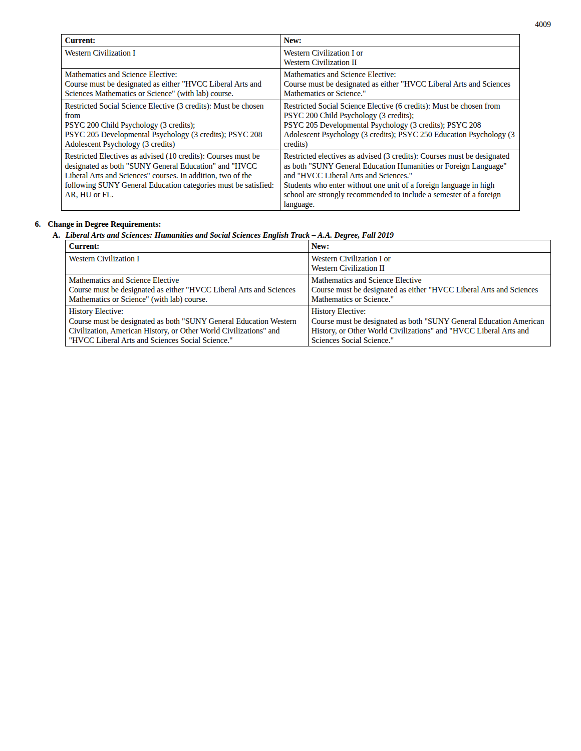4009
| Current: | New: |
| --- | --- |
| Western Civilization I | Western Civilization I or Western Civilization II |
| Mathematics and Science Elective: Course must be designated as either "HVCC Liberal Arts and Sciences Mathematics or Science" (with lab) course. | Mathematics and Science Elective: Course must be designated as either "HVCC Liberal Arts and Sciences Mathematics or Science." |
| Restricted Social Science Elective (3 credits): Must be chosen from PSYC 200 Child Psychology (3 credits); PSYC 205 Developmental Psychology (3 credits); PSYC 208 Adolescent Psychology (3 credits) | Restricted Social Science Elective (6 credits): Must be chosen from PSYC 200 Child Psychology (3 credits); PSYC 205 Developmental Psychology (3 credits); PSYC 208 Adolescent Psychology (3 credits); PSYC 250 Education Psychology (3 credits) |
| Restricted Electives as advised (10 credits): Courses must be designated as both "SUNY General Education" and "HVCC Liberal Arts and Sciences" courses. In addition, two of the following SUNY General Education categories must be satisfied: AR, HU or FL. | Restricted electives as advised (3 credits): Courses must be designated as both "SUNY General Education Humanities or Foreign Language" and "HVCC Liberal Arts and Sciences." Students who enter without one unit of a foreign language in high school are strongly recommended to include a semester of a foreign language. |
Change in Degree Requirements:
Liberal Arts and Sciences: Humanities and Social Sciences English Track – A.A. Degree, Fall 2019
| Current: | New: |
| --- | --- |
| Western Civilization I | Western Civilization I or Western Civilization II |
| Mathematics and Science Elective Course must be designated as either "HVCC Liberal Arts and Sciences Mathematics or Science" (with lab) course. | Mathematics and Science Elective Course must be designated as either "HVCC Liberal Arts and Sciences Mathematics or Science." |
| History Elective: Course must be designated as both "SUNY General Education Western Civilization, American History, or Other World Civilizations" and "HVCC Liberal Arts and Sciences Social Science." | History Elective: Course must be designated as both "SUNY General Education American History, or Other World Civilizations" and "HVCC Liberal Arts and Sciences Social Science." |